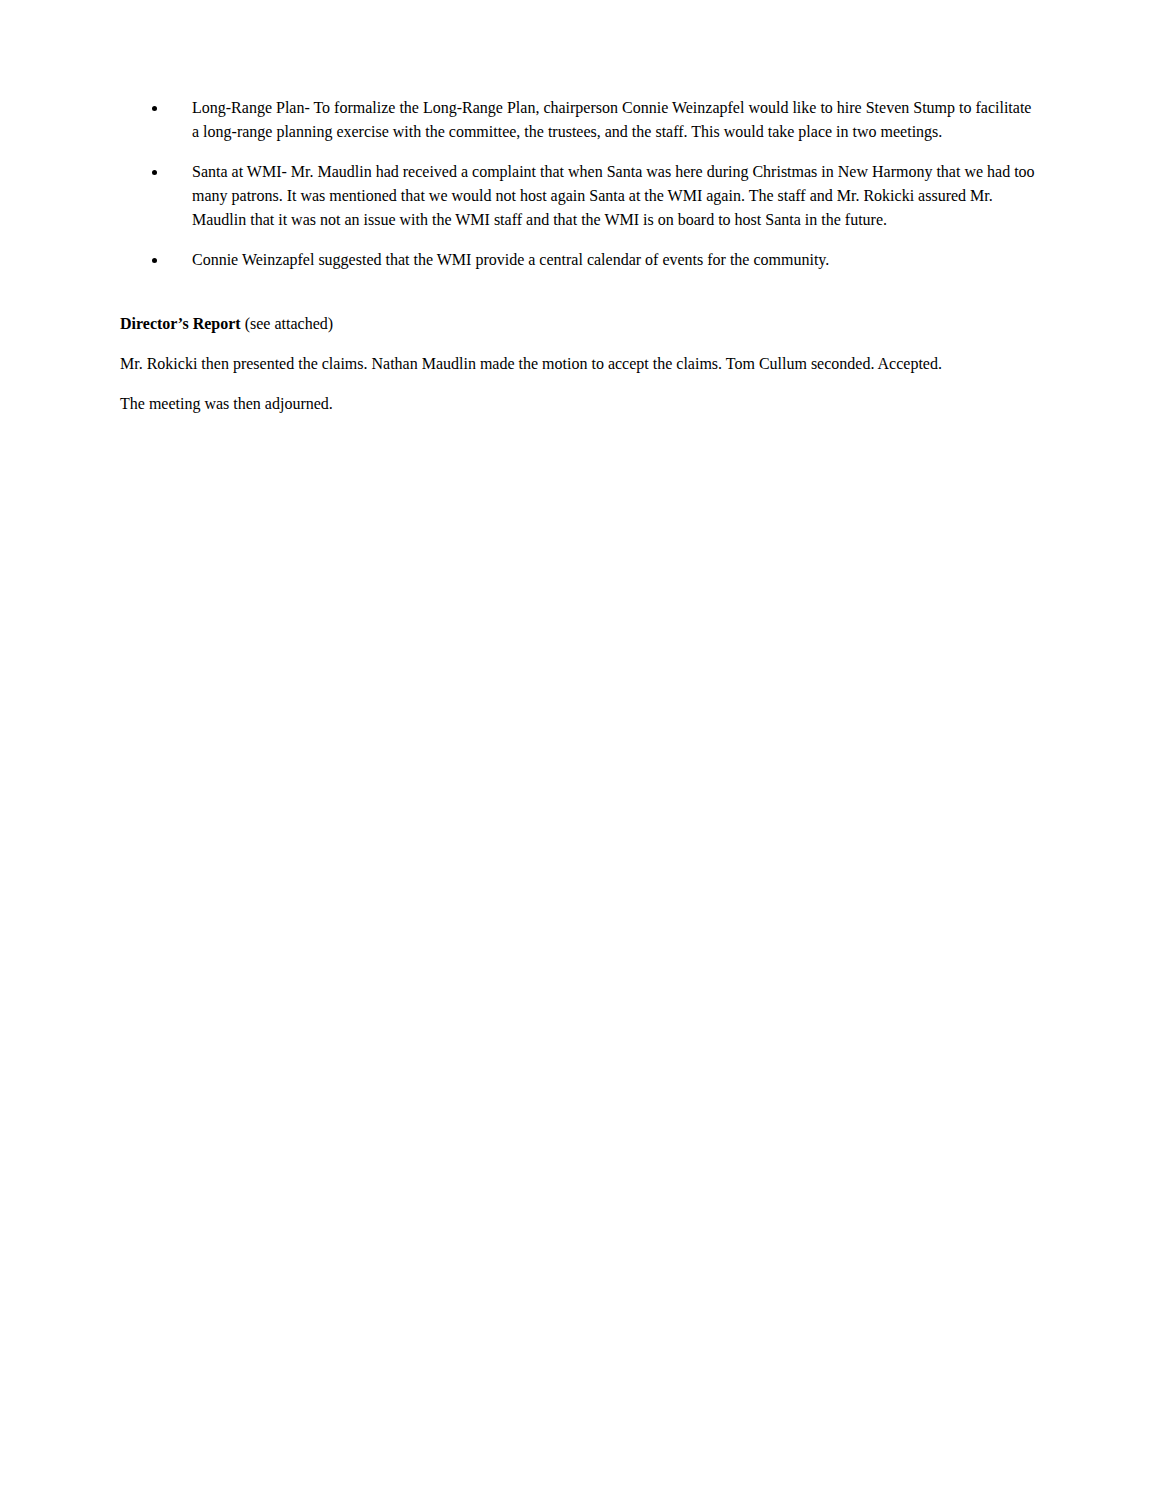Long-Range Plan- To formalize the Long-Range Plan, chairperson Connie Weinzapfel would like to hire Steven Stump to facilitate a long-range planning exercise with the committee, the trustees, and the staff. This would take place in two meetings.
Santa at WMI- Mr. Maudlin had received a complaint that when Santa was here during Christmas in New Harmony that we had too many patrons. It was mentioned that we would not host again Santa at the WMI again. The staff and Mr. Rokicki assured Mr. Maudlin that it was not an issue with the WMI staff and that the WMI is on board to host Santa in the future.
Connie Weinzapfel suggested that the WMI provide a central calendar of events for the community.
Director’s Report (see attached)
Mr. Rokicki then presented the claims. Nathan Maudlin made the motion to accept the claims. Tom Cullum seconded. Accepted.
The meeting was then adjourned.